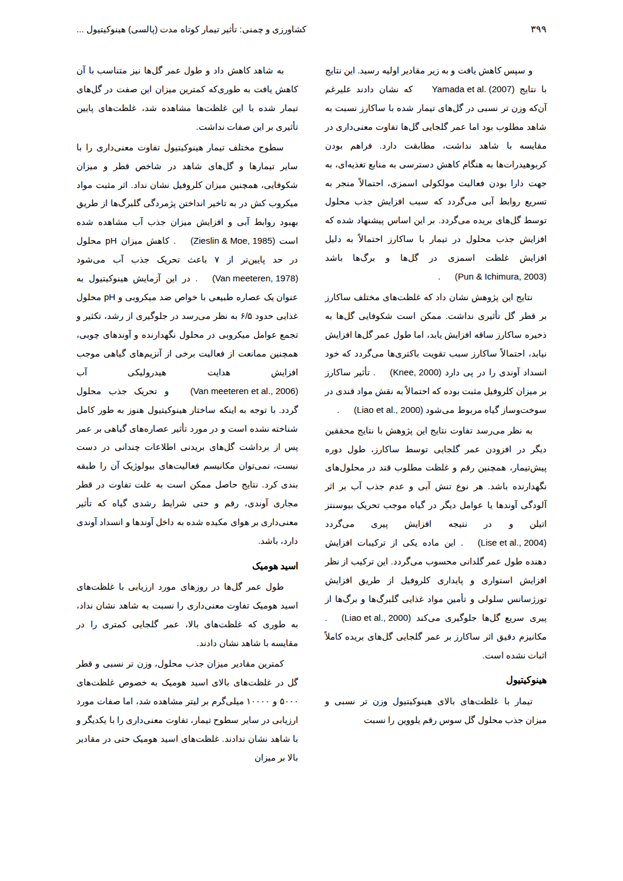۳۹۹ کشاورزی و چمنی: تأثیر تیمار کوتاه مدت (پالسی) هینوکیتیول ...
و سپس کاهش یافت و به زیر مقادیر اولیه رسید. این نتایج با نتایج Yamada et al. (2007) که نشان دادند علیرغم آن‌که وزن تر نسبی در گل‌های تیمار شده با ساکارز نسبت به شاهد مطلوب بود اما عمر گلجایی گل‌ها تفاوت معنی‌داری در مقایسه با شاهد نداشت، مطابقت دارد. فراهم بودن کربوهیدرات‌ها به هنگام کاهش دسترسی به منابع تغذیه‌ای، به جهت دارا بودن فعالیت مولکولی اسمزی، احتمالاً منجر به تسریع روابط آبی می‌گردد که سبب افزایش جذب محلول توسط گل‌های بریده می‌گردد. بر این اساس پیشنهاد شده که افزایش جذب محلول در تیمار با ساکارز احتمالاً به دلیل افزایش غلظت اسمزی در گل‌ها و برگ‌ها باشد (Pun & Ichimura, 2003).
نتایج این پژوهش نشان داد که غلظت‌های مختلف ساکارز بر قطر گل تأثیری نداشت. ممکن است شکوفایی گل‌ها به ذخیره ساکارز ساقه افزایش یابد، اما طول عمر گل‌ها افزایش نیابد، احتمالاً ساکارز سبب تقویت باکتری‌ها می‌گردد که خود انسداد آوندی را در پی دارد (Knee, 2000). تأثیر ساکارز بر میزان کلروفیل مثبت بوده که احتمالاً به نقش مواد قندی در سوخت‌وساز گیاه مربوط می‌شود (Liao et al., 2000).
به نظر می‌رسد تفاوت نتایج این پژوهش با نتایج محققین دیگر در افزودن عمر گلجایی توسط ساکارز، طول دوره پیش‌تیمار، همچنین رقم و غلظت مطلوب قند در محلول‌های نگهدارنده باشد. هر نوع تنش آبی و عدم جذب آب بر اثر آلودگی آوندها یا عوامل دیگر در گیاه موجب تحریک بیوسنتز اتیلن و در نتیجه افزایش پیری می‌گردد (Lise et al., 2004). این ماده یکی از ترکیبات افزایش دهنده طول عمر گلدانی محسوب می‌گردد. این ترکیب از نظر افزایش استواری و پایداری کلروفیل از طریق افزایش تورژسانس سلولی و تأمین مواد غذایی گلبرگ‌ها و برگ‌ها از پیری سریع گل‌ها جلوگیری می‌کند (Liao et al., 2000). مکانیزم دقیق اثر ساکارز بر عمر گلجایی گل‌های بریده کاملاً اثبات نشده است.
هینوکیتیول
تیمار با غلظت‌های بالای هینوکیتیول وزن تر نسبی و میزان جذب محلول گل سوس رقم یلووین را نسبت
به شاهد کاهش داد و طول عمر گل‌ها نیز متناسب با آن کاهش یافت به طوری‌که کمترین میزان این صفت در گل‌های تیمار شده با این غلظت‌ها مشاهده شد، غلظت‌های پایین تأثیری بر این صفات نداشت.
سطوح مختلف تیمار هینوکیتیول تفاوت معنی‌داری را با سایر تیمارها و گل‌های شاهد در شاخص قطر و میزان شکوفایی، همچنین میزان کلروفیل نشان نداد. اثر مثبت مواد میکروب کش در به تاخیر انداختن پژمردگی گلبرگ‌ها از طریق بهبود روابط آبی و افزایش میزان جذب آب مشاهده شده است (Zieslin & Moe, 1985). کاهش میزان pH محلول در حد پایین‌تر از ۷ باعث تحریک جذب آب می‌شود (Van meeteren, 1978). در این آزمایش هینوکیتیول به عنوان یک عصاره طبیعی با خواص ضد میکروبی و pH محلول غذایی حدود ۶/۵ به نظر می‌رسد در جلوگیری از رشد، تکثیر و تجمع عوامل میکروبی در محلول نگهدارنده و آوندهای چوبی، همچنین ممانعت از فعالیت برخی از آنزیم‌های گیاهی موجب افزایش هدایت هیدرولیکی آب (Van meeteren et al., 2006) و تحریک جذب محلول گردد. با توجه به اینکه ساختار هینوکیتیول هنوز به طور کامل شناخته نشده است و در مورد تأثیر عصاره‌های گیاهی بر عمر پس از برداشت گل‌های بریدنی اطلاعات چندانی در دست نیست، نمی‌توان مکانیسم فعالیت‌های بیولوژیک آن را طبقه بندی کرد. نتایج حاصل ممکن است به علت تفاوت در قطر مجاری آوندی، رقم و حتی شرایط رشدی گیاه که تأثیر معنی‌داری بر هوای مکیده شده به داخل آوندها و انسداد آوندی دارد، باشد.
اسید هومیک
طول عمر گل‌ها در روزهای مورد ارزیابی با غلظت‌های اسید هومیک تفاوت معنی‌داری را نسبت به شاهد نشان نداد، به طوری که غلظت‌های بالا، عمر گلجایی کمتری را در مقایسه با شاهد نشان دادند.
کمترین مقادیر میزان جذب محلول، وزن تر نسبی و قطر گل در غلظت‌های بالای اسید هومیک به خصوص غلظت‌های ۵۰۰۰ و ۱۰۰۰۰ میلی‌گرم بر لیتر مشاهده شد، اما صفات مورد ارزیابی در سایر سطوح تیمار، تفاوت معنی‌داری را با یکدیگر و با شاهد نشان ندادند. غلظت‌های اسید هومیک حتی در مقادیر بالا بر میزان